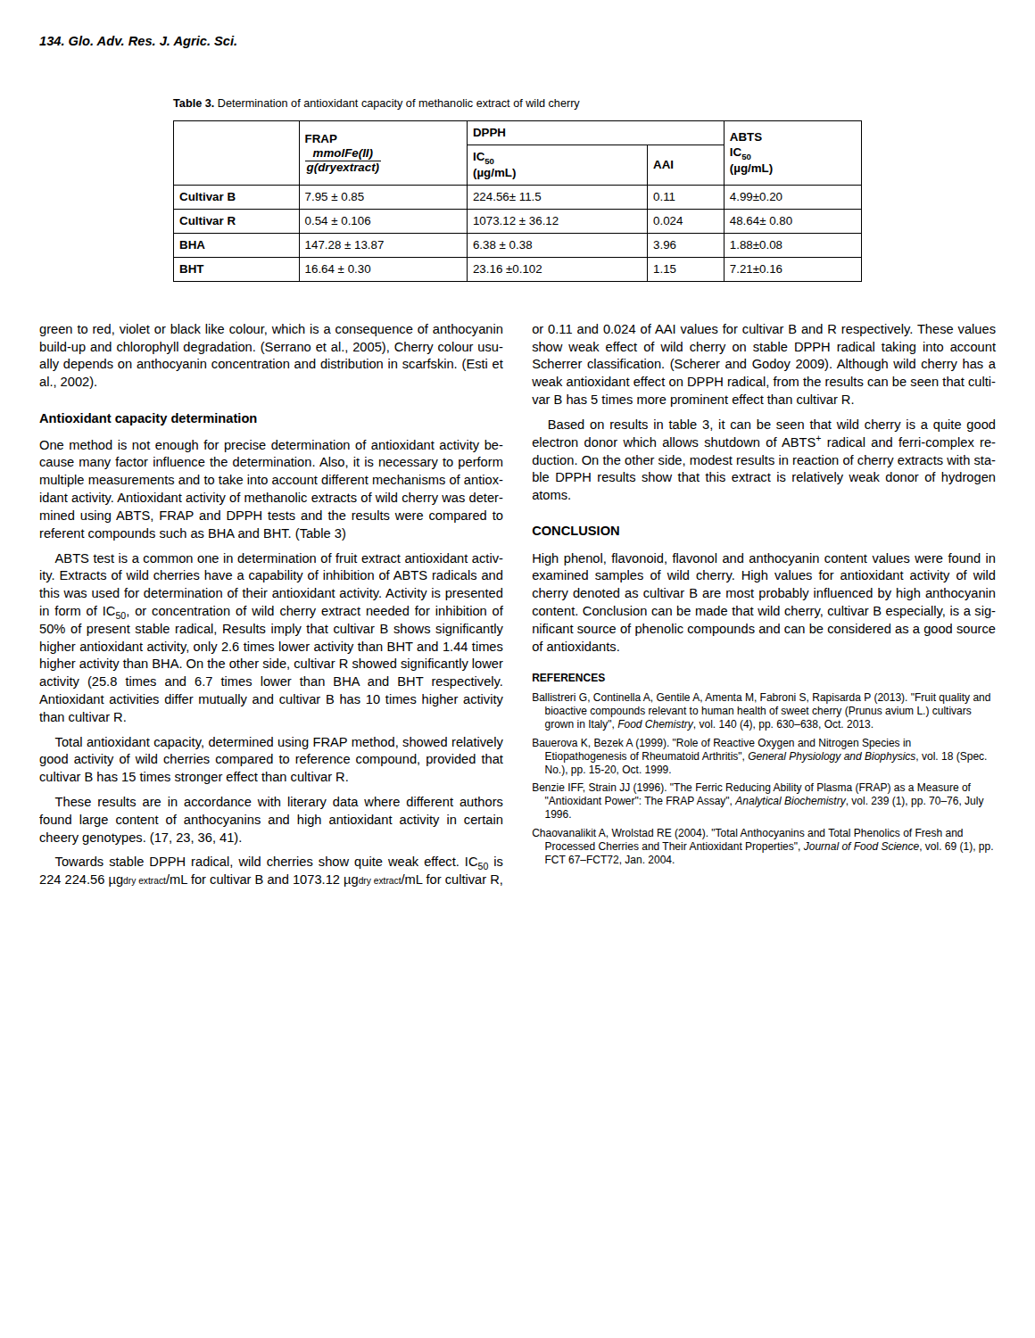134. Glo. Adv. Res. J. Agric. Sci.
Table 3. Determination of antioxidant capacity of methanolic extract of wild cherry
| | FRAP mmolFe(II) g(dryextract) | DPPH | ABTS IC 50 (µg/mL) |
| --- | --- | --- | --- |
| IC 50 (µg/mL) | AAI |
| Cultivar B | 7.95 ± 0.85 | 224.56± 11.5 | 0.11 | 4.99±0.20 |
| Cultivar R | 0.54 ± 0.106 | 1073.12 ± 36.12 | 0.024 | 48.64± 0.80 |
| BHA | 147.28 ± 13.87 | 6.38 ± 0.38 | 3.96 | 1.88±0.08 |
| BHT | 16.64 ± 0.30 | 23.16 ±0.102 | 1.15 | 7.21±0.16 |
green to red, violet or black like colour, which is a consequence of anthocyanin build-up and chlorophyll degradation. (Serrano et al., 2005), Cherry colour usually depends on anthocyanin concentration and distribution in scarfskin. (Esti et al., 2002).
Antioxidant capacity determination
One method is not enough for precise determination of antioxidant activity because many factor influence the determination. Also, it is necessary to perform multiple measurements and to take into account different mechanisms of antioxidant activity. Antioxidant activity of methanolic extracts of wild cherry was determined using ABTS, FRAP and DPPH tests and the results were compared to referent compounds such as BHA and BHT. (Table 3)
ABTS test is a common one in determination of fruit extract antioxidant activity. Extracts of wild cherries have a capability of inhibition of ABTS radicals and this was used for determination of their antioxidant activity. Activity is presented in form of IC50, or concentration of wild cherry extract needed for inhibition of 50% of present stable radical, Results imply that cultivar B shows significantly higher antioxidant activity, only 2.6 times lower activity than BHT and 1.44 times higher activity than BHA. On the other side, cultivar R showed significantly lower activity (25.8 times and 6.7 times lower than BHA and BHT respectively. Antioxidant activities differ mutually and cultivar B has 10 times higher activity than cultivar R.
Total antioxidant capacity, determined using FRAP method, showed relatively good activity of wild cherries compared to reference compound, provided that cultivar B has 15 times stronger effect than cultivar R.
These results are in accordance with literary data where different authors found large content of anthocyanins and high antioxidant activity in certain cheery genotypes. (17, 23, 36, 41).
Towards stable DPPH radical, wild cherries show quite weak effect. IC50 is 224 224.56 µgdry extract/mL for cultivar B and 1073.12 µgdry extract/mL for cultivar R, or 0.11 and 0.024 of AAI values for cultivar B and R respectively. These values show weak effect of wild cherry on stable DPPH radical taking into account Scherrer classification. (Scherer and Godoy 2009). Although wild cherry has a weak antioxidant effect on DPPH radical, from the results can be seen that cultivar B has 5 times more prominent effect than cultivar R.
Based on results in table 3, it can be seen that wild cherry is a quite good electron donor which allows shutdown of ABTS+ radical and ferri-complex reduction. On the other side, modest results in reaction of cherry extracts with stable DPPH results show that this extract is relatively weak donor of hydrogen atoms.
CONCLUSION
High phenol, flavonoid, flavonol and anthocyanin content values were found in examined samples of wild cherry. High values for antioxidant activity of wild cherry denoted as cultivar B are most probably influenced by high anthocyanin content. Conclusion can be made that wild cherry, cultivar B especially, is a significant source of phenolic compounds and can be considered as a good source of antioxidants.
REFERENCES
Ballistreri G, Continella A, Gentile A, Amenta M, Fabroni S, Rapisarda P (2013). "Fruit quality and bioactive compounds relevant to human health of sweet cherry (Prunus avium L.) cultivars grown in Italy", Food Chemistry, vol. 140 (4), pp. 630–638, Oct. 2013.
Bauerova K, Bezek A (1999). "Role of Reactive Oxygen and Nitrogen Species in Etiopathogenesis of Rheumatoid Arthritis", General Physiology and Biophysics, vol. 18 (Spec. No.), pp. 15-20, Oct. 1999.
Benzie IFF, Strain JJ (1996). "The Ferric Reducing Ability of Plasma (FRAP) as a Measure of "Antioxidant Power": The FRAP Assay", Analytical Biochemistry, vol. 239 (1), pp. 70–76, July 1996.
Chaovanalikit A, Wrolstad RE (2004). "Total Anthocyanins and Total Phenolics of Fresh and Processed Cherries and Their Antioxidant Properties", Journal of Food Science, vol. 69 (1), pp. FCT 67–FCT72, Jan. 2004.